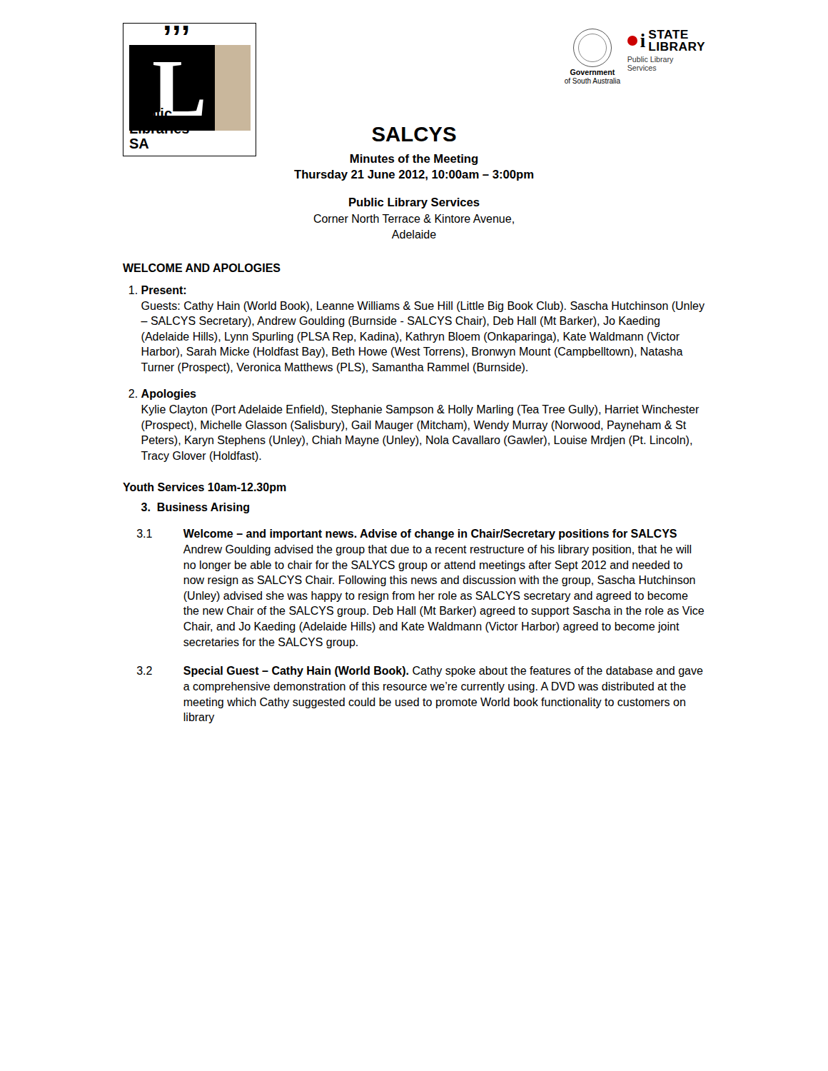’’’
L
Public
Libraries
SA
Government of South Australia
i STATE
LIBRARY
Public Library
Services
SALCYS
Minutes of the Meeting
Thursday 21 June 2012, 10:00am – 3:00pm
Public Library Services
Corner North Terrace & Kintore Avenue,
Adelaide
WELCOME AND APOLOGIES
Present:
Guests: Cathy Hain (World Book), Leanne Williams & Sue Hill (Little Big Book Club). Sascha Hutchinson (Unley – SALCYS Secretary), Andrew Goulding (Burnside - SALCYS Chair), Deb Hall (Mt Barker), Jo Kaeding (Adelaide Hills), Lynn Spurling (PLSA Rep, Kadina), Kathryn Bloem (Onkaparinga), Kate Waldmann (Victor Harbor), Sarah Micke (Holdfast Bay), Beth Howe (West Torrens), Bronwyn Mount (Campbelltown), Natasha Turner (Prospect), Veronica Matthews (PLS), Samantha Rammel (Burnside).
Apologies
Kylie Clayton (Port Adelaide Enfield), Stephanie Sampson & Holly Marling (Tea Tree Gully), Harriet Winchester (Prospect), Michelle Glasson (Salisbury), Gail Mauger (Mitcham), Wendy Murray (Norwood, Payneham & St Peters), Karyn Stephens (Unley), Chiah Mayne (Unley), Nola Cavallaro (Gawler), Louise Mrdjen (Pt. Lincoln), Tracy Glover (Holdfast).
Youth Services 10am-12.30pm
3. Business Arising
3.1
Welcome – and important news. Advise of change in Chair/Secretary positions for SALCYS
Andrew Goulding advised the group that due to a recent restructure of his library position, that he will no longer be able to chair for the SALYCS group or attend meetings after Sept 2012 and needed to now resign as SALCYS Chair. Following this news and discussion with the group, Sascha Hutchinson (Unley) advised she was happy to resign from her role as SALCYS secretary and agreed to become the new Chair of the SALCYS group. Deb Hall (Mt Barker) agreed to support Sascha in the role as Vice Chair, and Jo Kaeding (Adelaide Hills) and Kate Waldmann (Victor Harbor) agreed to become joint secretaries for the SALCYS group.
3.2
Special Guest – Cathy Hain (World Book). Cathy spoke about the features of the database and gave a comprehensive demonstration of this resource we’re currently using. A DVD was distributed at the meeting which Cathy suggested could be used to promote World book functionality to customers on library